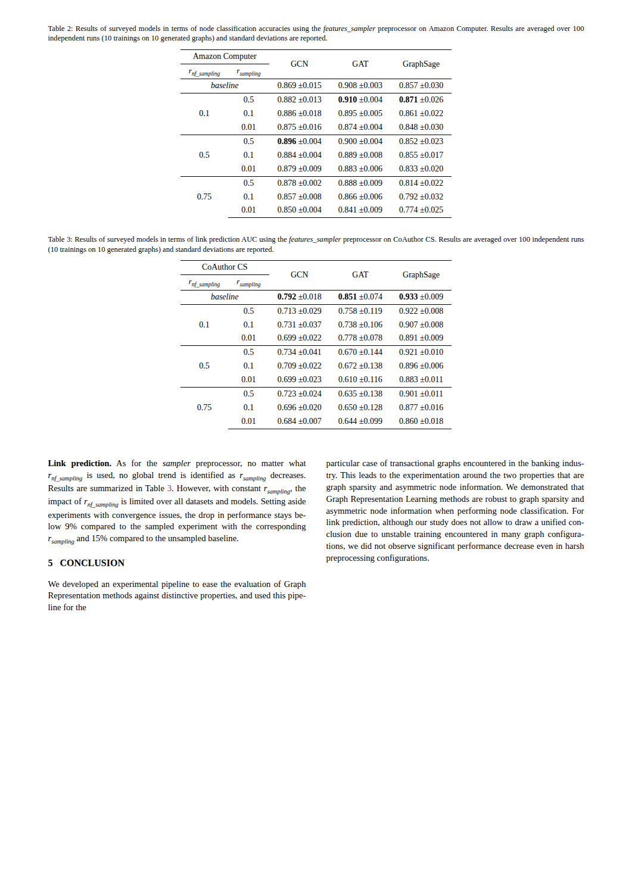Table 2: Results of surveyed models in terms of node classification accuracies using the features_sampler preprocessor on Amazon Computer. Results are averaged over 100 independent runs (10 trainings on 10 generated graphs) and standard deviations are reported.
| Amazon Computer | GCN | GAT | GraphSage |
| r nf_sampling | r sampling |
| baseline | 0.869 ±0.015 | 0.908 ±0.003 | 0.857 ±0.030 |
| 0.1 | 0.5 | 0.882 ±0.013 | 0.910 ±0.004 | 0.871 ±0.026 |
| 0.1 | 0.886 ±0.018 | 0.895 ±0.005 | 0.861 ±0.022 |
| 0.01 | 0.875 ±0.016 | 0.874 ±0.004 | 0.848 ±0.030 |
| 0.5 | 0.5 | 0.896 ±0.004 | 0.900 ±0.004 | 0.852 ±0.023 |
| 0.1 | 0.884 ±0.004 | 0.889 ±0.008 | 0.855 ±0.017 |
| 0.01 | 0.879 ±0.009 | 0.883 ±0.006 | 0.833 ±0.020 |
| 0.75 | 0.5 | 0.878 ±0.002 | 0.888 ±0.009 | 0.814 ±0.022 |
| 0.1 | 0.857 ±0.008 | 0.866 ±0.006 | 0.792 ±0.032 |
| 0.01 | 0.850 ±0.004 | 0.841 ±0.009 | 0.774 ±0.025 |
Table 3: Results of surveyed models in terms of link prediction AUC using the features_sampler preprocessor on CoAuthor CS. Results are averaged over 100 independent runs (10 trainings on 10 generated graphs) and standard deviations are reported.
| CoAuthor CS | GCN | GAT | GraphSage |
| r nf_sampling | r sampling |
| baseline | 0.792 ±0.018 | 0.851 ±0.074 | 0.933 ±0.009 |
| 0.1 | 0.5 | 0.713 ±0.029 | 0.758 ±0.119 | 0.922 ±0.008 |
| 0.1 | 0.731 ±0.037 | 0.738 ±0.106 | 0.907 ±0.008 |
| 0.01 | 0.699 ±0.022 | 0.778 ±0.078 | 0.891 ±0.009 |
| 0.5 | 0.5 | 0.734 ±0.041 | 0.670 ±0.144 | 0.921 ±0.010 |
| 0.1 | 0.709 ±0.022 | 0.672 ±0.138 | 0.896 ±0.006 |
| 0.01 | 0.699 ±0.023 | 0.610 ±0.116 | 0.883 ±0.011 |
| 0.75 | 0.5 | 0.723 ±0.024 | 0.635 ±0.138 | 0.901 ±0.011 |
| 0.1 | 0.696 ±0.020 | 0.650 ±0.128 | 0.877 ±0.016 |
| 0.01 | 0.684 ±0.007 | 0.644 ±0.099 | 0.860 ±0.018 |
Link prediction. As for the sampler preprocessor, no matter what rnf_sampling is used, no global trend is identified as rsampling decreases. Results are summarized in Table 3. However, with constant rsampling, the impact of rnf_sampling is limited over all datasets and models. Setting aside experiments with convergence issues, the drop in performance stays below 9% compared to the sampled experiment with the corresponding rsampling and 15% compared to the unsampled baseline.
5 CONCLUSION
We developed an experimental pipeline to ease the evaluation of Graph Representation methods against distinctive properties, and used this pipeline for the
particular case of transactional graphs encountered in the banking industry. This leads to the experimentation around the two properties that are graph sparsity and asymmetric node information. We demonstrated that Graph Representation Learning methods are robust to graph sparsity and asymmetric node information when performing node classification. For link prediction, although our study does not allow to draw a unified conclusion due to unstable training encountered in many graph configurations, we did not observe significant performance decrease even in harsh preprocessing configurations.